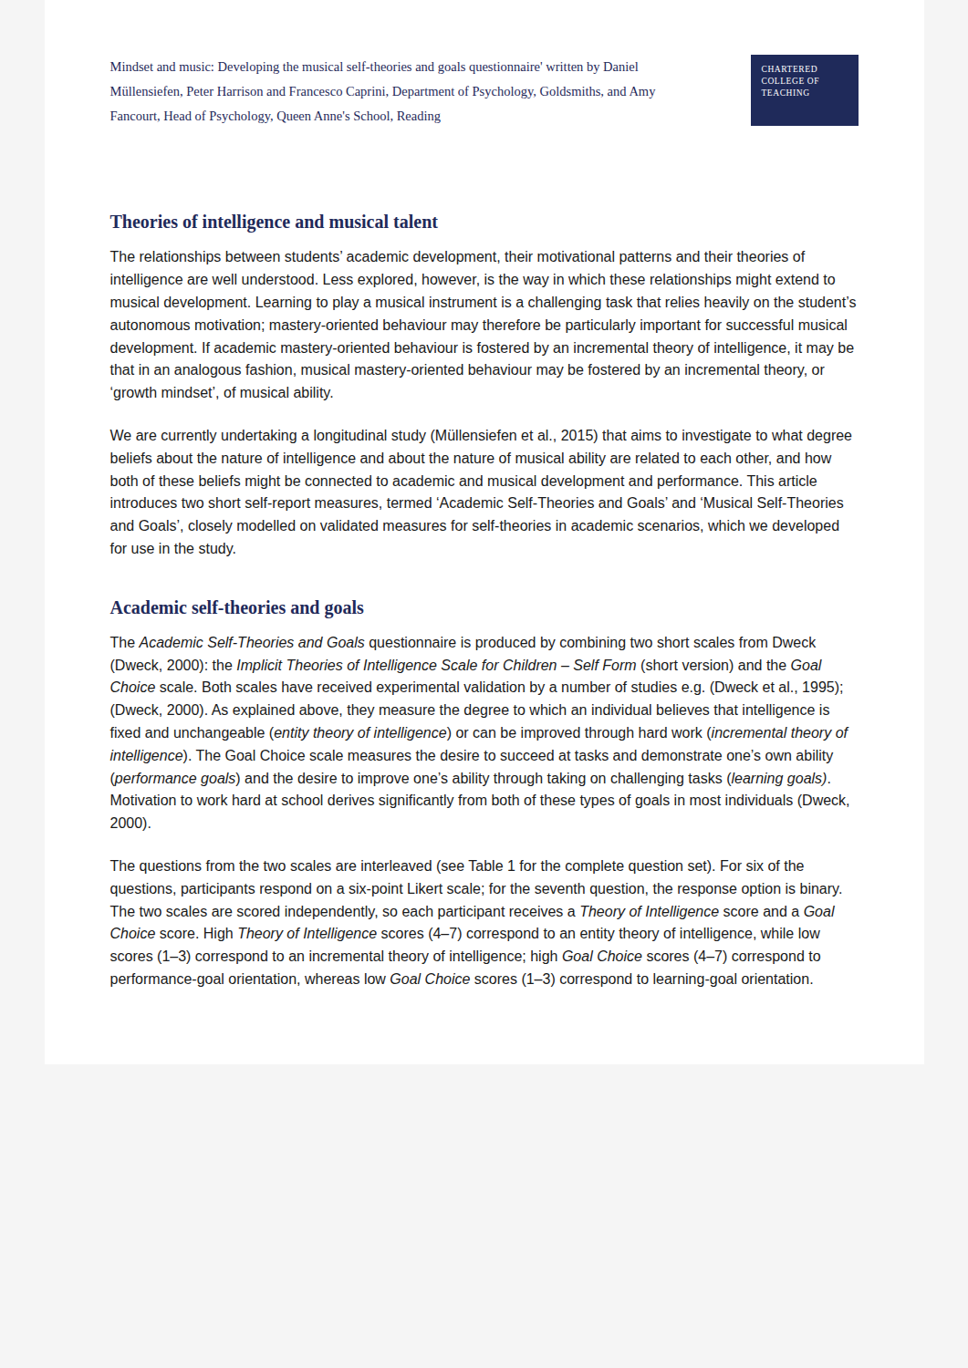Mindset and music: Developing the musical self-theories and goals questionnaire' written by Daniel Müllensiefen, Peter Harrison and Francesco Caprini, Department of Psychology, Goldsmiths, and Amy Fancourt, Head of Psychology, Queen Anne's School, Reading
Chartered
College of
Teaching
Theories of intelligence and musical talent
The relationships between students’ academic development, their motivational patterns and their theories of intelligence are well understood. Less explored, however, is the way in which these relationships might extend to musical development. Learning to play a musical instrument is a challenging task that relies heavily on the student’s autonomous motivation; mastery-oriented behaviour may therefore be particularly important for successful musical development. If academic mastery-oriented behaviour is fostered by an incremental theory of intelligence, it may be that in an analogous fashion, musical mastery-oriented behaviour may be fostered by an incremental theory, or ‘growth mindset’, of musical ability.
We are currently undertaking a longitudinal study (Müllensiefen et al., 2015) that aims to investigate to what degree beliefs about the nature of intelligence and about the nature of musical ability are related to each other, and how both of these beliefs might be connected to academic and musical development and performance. This article introduces two short self-report measures, termed ‘Academic Self-Theories and Goals’ and ‘Musical Self-Theories and Goals’, closely modelled on validated measures for self-theories in academic scenarios, which we developed for use in the study.
Academic self-theories and goals
The Academic Self-Theories and Goals questionnaire is produced by combining two short scales from Dweck (Dweck, 2000): the Implicit Theories of Intelligence Scale for Children – Self Form (short version) and the Goal Choice scale. Both scales have received experimental validation by a number of studies e.g. (Dweck et al., 1995); (Dweck, 2000). As explained above, they measure the degree to which an individual believes that intelligence is fixed and unchangeable (entity theory of intelligence) or can be improved through hard work (incremental theory of intelligence). The Goal Choice scale measures the desire to succeed at tasks and demonstrate one’s own ability (performance goals) and the desire to improve one’s ability through taking on challenging tasks (learning goals). Motivation to work hard at school derives significantly from both of these types of goals in most individuals (Dweck, 2000).
The questions from the two scales are interleaved (see Table 1 for the complete question set). For six of the questions, participants respond on a six-point Likert scale; for the seventh question, the response option is binary. The two scales are scored independently, so each participant receives a Theory of Intelligence score and a Goal Choice score. High Theory of Intelligence scores (4–7) correspond to an entity theory of intelligence, while low scores (1–3) correspond to an incremental theory of intelligence; high Goal Choice scores (4–7) correspond to performance-goal orientation, whereas low Goal Choice scores (1–3) correspond to learning-goal orientation.